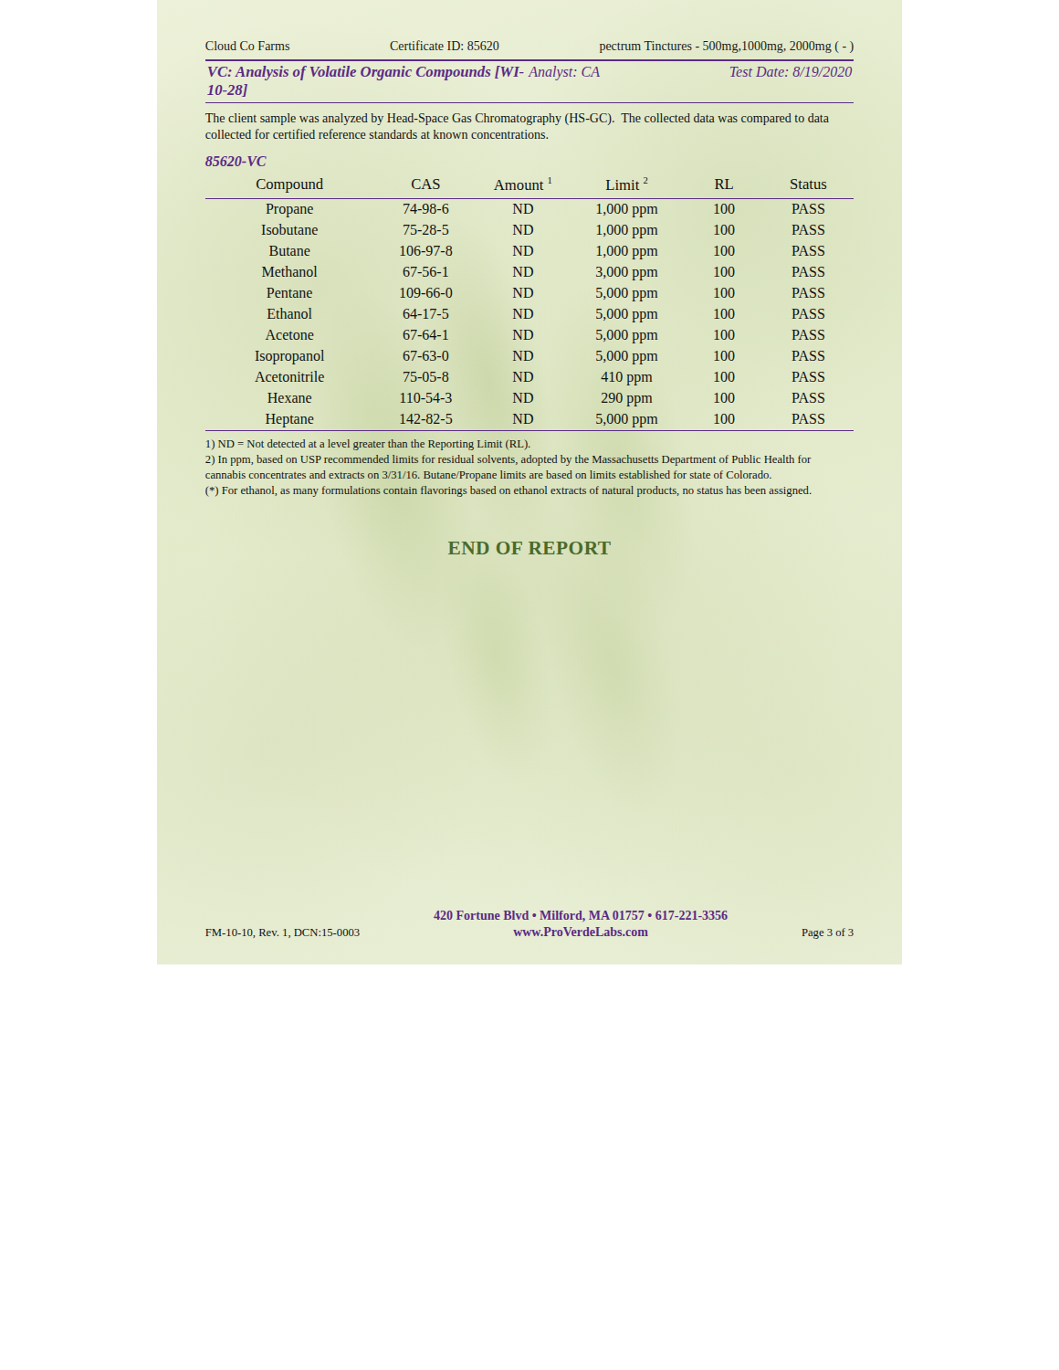Cloud Co Farms
Certificate ID: 85620
pectrum Tinctures - 500mg,1000mg, 2000mg ( - )
VC: Analysis of Volatile Organic Compounds [WI-10-28]
Analyst: CA
Test Date: 8/19/2020
The client sample was analyzed by Head-Space Gas Chromatography (HS-GC). The collected data was compared to data collected for certified reference standards at known concentrations.
85620-VC
| Compound | CAS | Amount 1 | Limit 2 | RL | Status |
| --- | --- | --- | --- | --- | --- |
| Propane | 74-98-6 | ND | 1,000 ppm | 100 | PASS |
| Isobutane | 75-28-5 | ND | 1,000 ppm | 100 | PASS |
| Butane | 106-97-8 | ND | 1,000 ppm | 100 | PASS |
| Methanol | 67-56-1 | ND | 3,000 ppm | 100 | PASS |
| Pentane | 109-66-0 | ND | 5,000 ppm | 100 | PASS |
| Ethanol | 64-17-5 | ND | 5,000 ppm | 100 | PASS |
| Acetone | 67-64-1 | ND | 5,000 ppm | 100 | PASS |
| Isopropanol | 67-63-0 | ND | 5,000 ppm | 100 | PASS |
| Acetonitrile | 75-05-8 | ND | 410 ppm | 100 | PASS |
| Hexane | 110-54-3 | ND | 290 ppm | 100 | PASS |
| Heptane | 142-82-5 | ND | 5,000 ppm | 100 | PASS |
1) ND = Not detected at a level greater than the Reporting Limit (RL).
2) In ppm, based on USP recommended limits for residual solvents, adopted by the Massachusetts Department of Public Health for cannabis concentrates and extracts on 3/31/16. Butane/Propane limits are based on limits established for state of Colorado.
(*) For ethanol, as many formulations contain flavorings based on ethanol extracts of natural products, no status has been assigned.
END OF REPORT
FM-10-10, Rev. 1, DCN:15-0003
420 Fortune Blvd • Milford, MA 01757 • 617-221-3356
www.ProVerdeLabs.com
Page 3 of 3